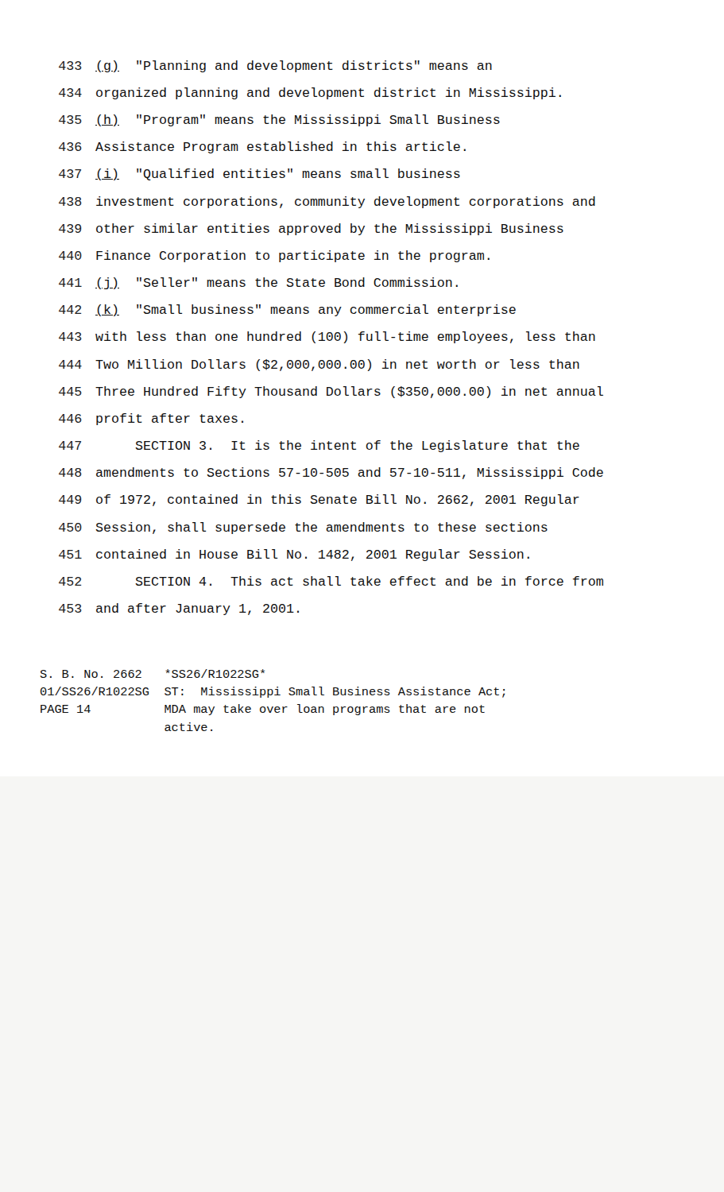(g) "Planning and development districts" means an
organized planning and development district in Mississippi.
(h) "Program" means the Mississippi Small Business
Assistance Program established in this article.
(i) "Qualified entities" means small business
investment corporations, community development corporations and
other similar entities approved by the Mississippi Business
Finance Corporation to participate in the program.
(j) "Seller" means the State Bond Commission.
(k) "Small business" means any commercial enterprise
with less than one hundred (100) full-time employees, less than
Two Million Dollars ($2,000,000.00) in net worth or less than
Three Hundred Fifty Thousand Dollars ($350,000.00) in net annual
profit after taxes.
SECTION 3. It is the intent of the Legislature that the
amendments to Sections 57-10-505 and 57-10-511, Mississippi Code
of 1972, contained in this Senate Bill No. 2662, 2001 Regular
Session, shall supersede the amendments to these sections
contained in House Bill No. 1482, 2001 Regular Session.
SECTION 4. This act shall take effect and be in force from
and after January 1, 2001.
S. B. No. 2662 01/SS26/R1022SG PAGE 14
*SS26/R1022SG* ST: Mississippi Small Business Assistance Act; MDA may take over loan programs that are not active.